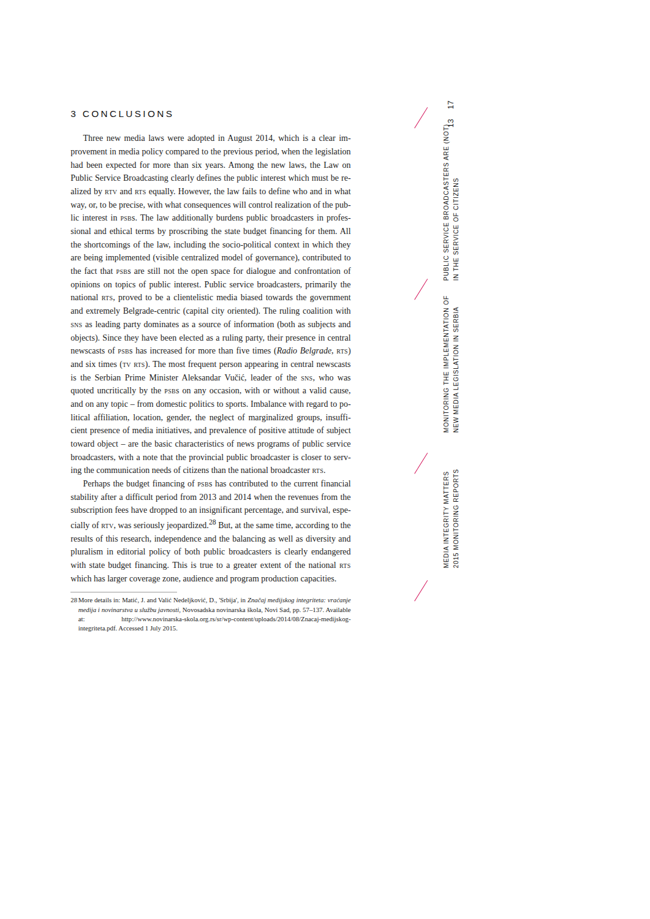3 Conclusions
Three new media laws were adopted in August 2014, which is a clear improvement in media policy compared to the previous period, when the legislation had been expected for more than six years. Among the new laws, the Law on Public Service Broadcasting clearly defines the public interest which must be realized by rtv and rts equally. However, the law fails to define who and in what way, or, to be precise, with what consequences will control realization of the public interest in psbs. The law additionally burdens public broadcasters in professional and ethical terms by proscribing the state budget financing for them. All the shortcomings of the law, including the socio-political context in which they are being implemented (visible centralized model of governance), contributed to the fact that psbs are still not the open space for dialogue and confrontation of opinions on topics of public interest. Public service broadcasters, primarily the national rts, proved to be a clientelistic media biased towards the government and extremely Belgrade-centric (capital city oriented). The ruling coalition with sns as leading party dominates as a source of information (both as subjects and objects). Since they have been elected as a ruling party, their presence in central newscasts of psbs has increased for more than five times (Radio Belgrade, rts) and six times (tv rts). The most frequent person appearing in central newscasts is the Serbian Prime Minister Aleksandar Vučić, leader of the sns, who was quoted uncritically by the psbs on any occasion, with or without a valid cause, and on any topic – from domestic politics to sports. Imbalance with regard to political affiliation, location, gender, the neglect of marginalized groups, insufficient presence of media initiatives, and prevalence of positive attitude of subject toward object – are the basic characteristics of news programs of public service broadcasters, with a note that the provincial public broadcaster is closer to serving the communication needs of citizens than the national broadcaster rts.
Perhaps the budget financing of psbs has contributed to the current financial stability after a difficult period from 2013 and 2014 when the revenues from the subscription fees have dropped to an insignificant percentage, and survival, especially of rtv, was seriously jeopardized.28 But, at the same time, according to the results of this research, independence and the balancing as well as diversity and pluralism in editorial policy of both public broadcasters is clearly endangered with state budget financing. This is true to a greater extent of the national rts which has larger coverage zone, audience and program production capacities.
28 More details in: Matić, J. and Valić Nedeljković, D., 'Srbija', in Značaj medijskog integriteta: vraćanje medija i novinarstva u službu javnosti, Novosadska novinarska škola, Novi Sad, pp. 57–137. Available at: http://www.novinarska-skola.org.rs/sr/wp-content/uploads/2014/08/Znacaj-medijskog-integriteta.pdf. Accessed 1 July 2015.
17 13
PUBLIC SERVICE BROADCASTERS ARE (NOT)IN THE SERVICE OF CITIZENS
MONITORING THE IMPLEMENTATION OFNEW MEDIA LEGISLATION IN SERBIA
MEDIA INTEGRITY MATTERS2015 MONITORING REPORTS